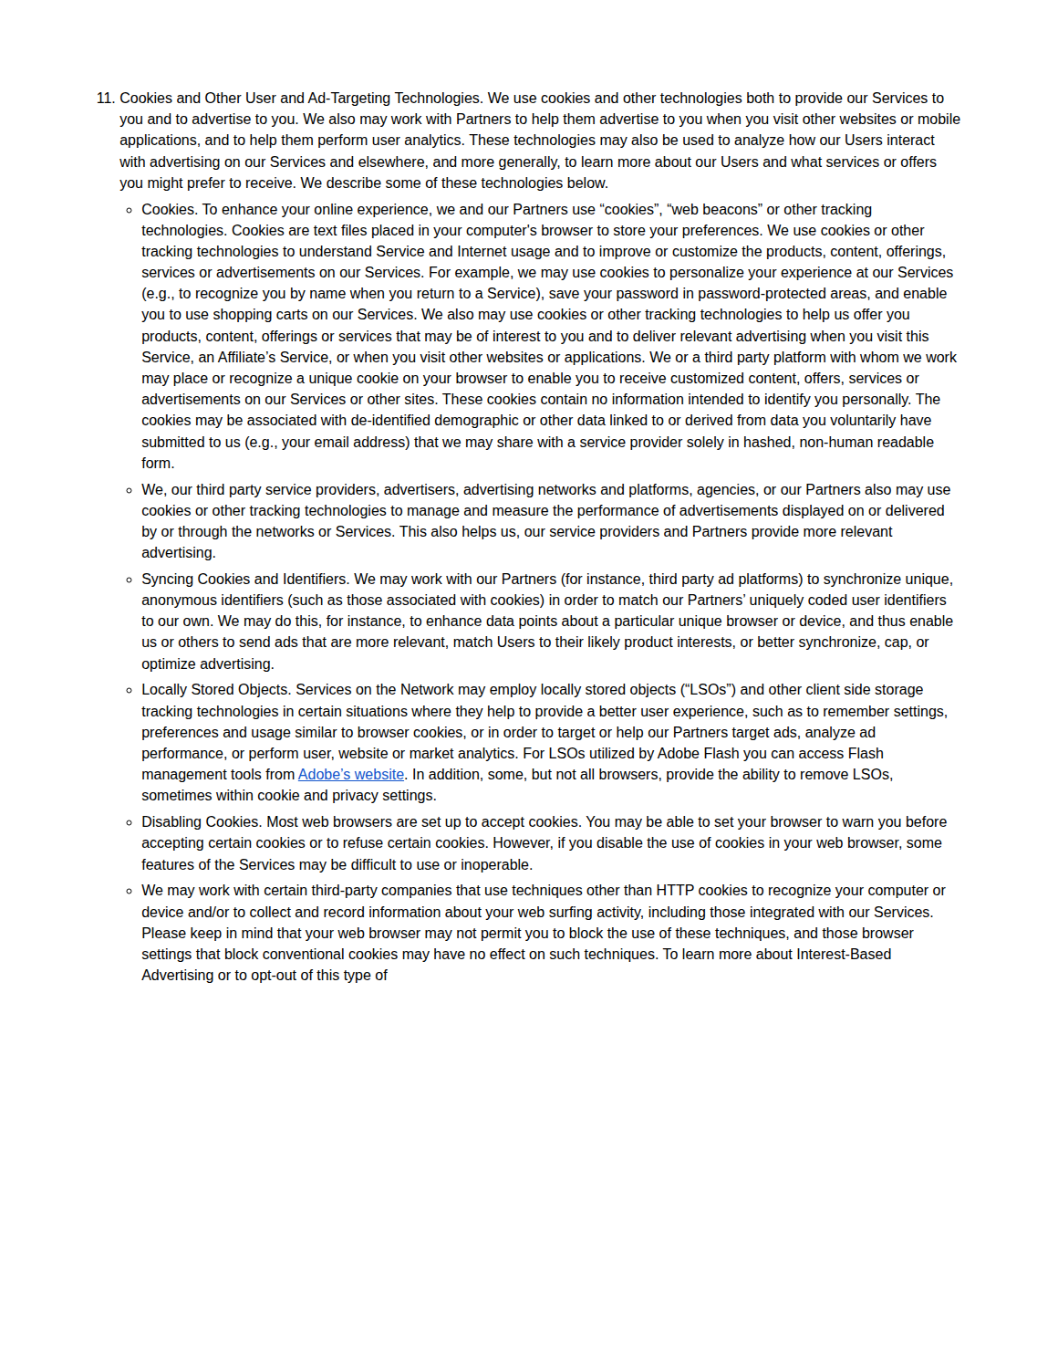Cookies and Other User and Ad-Targeting Technologies. We use cookies and other technologies both to provide our Services to you and to advertise to you. We also may work with Partners to help them advertise to you when you visit other websites or mobile applications, and to help them perform user analytics. These technologies may also be used to analyze how our Users interact with advertising on our Services and elsewhere, and more generally, to learn more about our Users and what services or offers you might prefer to receive. We describe some of these technologies below.
Cookies. To enhance your online experience, we and our Partners use “cookies”, “web beacons” or other tracking technologies. Cookies are text files placed in your computer's browser to store your preferences. We use cookies or other tracking technologies to understand Service and Internet usage and to improve or customize the products, content, offerings, services or advertisements on our Services. For example, we may use cookies to personalize your experience at our Services (e.g., to recognize you by name when you return to a Service), save your password in password-protected areas, and enable you to use shopping carts on our Services. We also may use cookies or other tracking technologies to help us offer you products, content, offerings or services that may be of interest to you and to deliver relevant advertising when you visit this Service, an Affiliate’s Service, or when you visit other websites or applications. We or a third party platform with whom we work may place or recognize a unique cookie on your browser to enable you to receive customized content, offers, services or advertisements on our Services or other sites. These cookies contain no information intended to identify you personally. The cookies may be associated with de-identified demographic or other data linked to or derived from data you voluntarily have submitted to us (e.g., your email address) that we may share with a service provider solely in hashed, non-human readable form.
We, our third party service providers, advertisers, advertising networks and platforms, agencies, or our Partners also may use cookies or other tracking technologies to manage and measure the performance of advertisements displayed on or delivered by or through the networks or Services. This also helps us, our service providers and Partners provide more relevant advertising.
Syncing Cookies and Identifiers. We may work with our Partners (for instance, third party ad platforms) to synchronize unique, anonymous identifiers (such as those associated with cookies) in order to match our Partners’ uniquely coded user identifiers to our own. We may do this, for instance, to enhance data points about a particular unique browser or device, and thus enable us or others to send ads that are more relevant, match Users to their likely product interests, or better synchronize, cap, or optimize advertising.
Locally Stored Objects. Services on the Network may employ locally stored objects (“LSOs”) and other client side storage tracking technologies in certain situations where they help to provide a better user experience, such as to remember settings, preferences and usage similar to browser cookies, or in order to target or help our Partners target ads, analyze ad performance, or perform user, website or market analytics. For LSOs utilized by Adobe Flash you can access Flash management tools from Adobe’s website. In addition, some, but not all browsers, provide the ability to remove LSOs, sometimes within cookie and privacy settings.
Disabling Cookies. Most web browsers are set up to accept cookies. You may be able to set your browser to warn you before accepting certain cookies or to refuse certain cookies. However, if you disable the use of cookies in your web browser, some features of the Services may be difficult to use or inoperable.
We may work with certain third-party companies that use techniques other than HTTP cookies to recognize your computer or device and/or to collect and record information about your web surfing activity, including those integrated with our Services. Please keep in mind that your web browser may not permit you to block the use of these techniques, and those browser settings that block conventional cookies may have no effect on such techniques. To learn more about Interest-Based Advertising or to opt-out of this type of